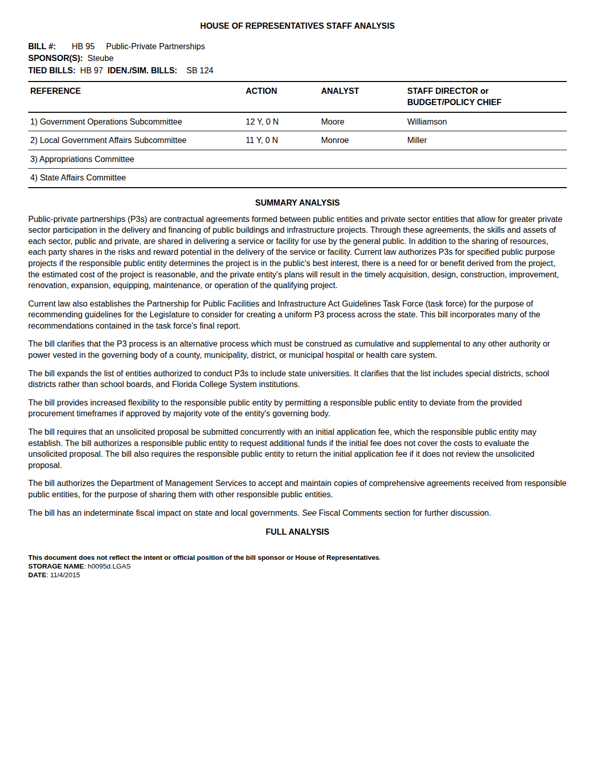HOUSE OF REPRESENTATIVES STAFF ANALYSIS
BILL #: HB 95 Public-Private Partnerships
SPONSOR(S): Steube
TIED BILLS: HB 97 IDEN./SIM. BILLS: SB 124
| REFERENCE | ACTION | ANALYST | STAFF DIRECTOR or BUDGET/POLICY CHIEF |
| --- | --- | --- | --- |
| 1) Government Operations Subcommittee | 12 Y, 0 N | Moore | Williamson |
| 2) Local Government Affairs Subcommittee | 11 Y, 0 N | Monroe | Miller |
| 3) Appropriations Committee | | | |
| 4) State Affairs Committee | | | |
SUMMARY ANALYSIS
Public-private partnerships (P3s) are contractual agreements formed between public entities and private sector entities that allow for greater private sector participation in the delivery and financing of public buildings and infrastructure projects. Through these agreements, the skills and assets of each sector, public and private, are shared in delivering a service or facility for use by the general public. In addition to the sharing of resources, each party shares in the risks and reward potential in the delivery of the service or facility. Current law authorizes P3s for specified public purpose projects if the responsible public entity determines the project is in the public's best interest, there is a need for or benefit derived from the project, the estimated cost of the project is reasonable, and the private entity's plans will result in the timely acquisition, design, construction, improvement, renovation, expansion, equipping, maintenance, or operation of the qualifying project.
Current law also establishes the Partnership for Public Facilities and Infrastructure Act Guidelines Task Force (task force) for the purpose of recommending guidelines for the Legislature to consider for creating a uniform P3 process across the state. This bill incorporates many of the recommendations contained in the task force's final report.
The bill clarifies that the P3 process is an alternative process which must be construed as cumulative and supplemental to any other authority or power vested in the governing body of a county, municipality, district, or municipal hospital or health care system.
The bill expands the list of entities authorized to conduct P3s to include state universities. It clarifies that the list includes special districts, school districts rather than school boards, and Florida College System institutions.
The bill provides increased flexibility to the responsible public entity by permitting a responsible public entity to deviate from the provided procurement timeframes if approved by majority vote of the entity's governing body.
The bill requires that an unsolicited proposal be submitted concurrently with an initial application fee, which the responsible public entity may establish. The bill authorizes a responsible public entity to request additional funds if the initial fee does not cover the costs to evaluate the unsolicited proposal. The bill also requires the responsible public entity to return the initial application fee if it does not review the unsolicited proposal.
The bill authorizes the Department of Management Services to accept and maintain copies of comprehensive agreements received from responsible public entities, for the purpose of sharing them with other responsible public entities.
The bill has an indeterminate fiscal impact on state and local governments. See Fiscal Comments section for further discussion.
FULL ANALYSIS
This document does not reflect the intent or official position of the bill sponsor or House of Representatives.
STORAGE NAME: h0095d.LGAS
DATE: 11/4/2015